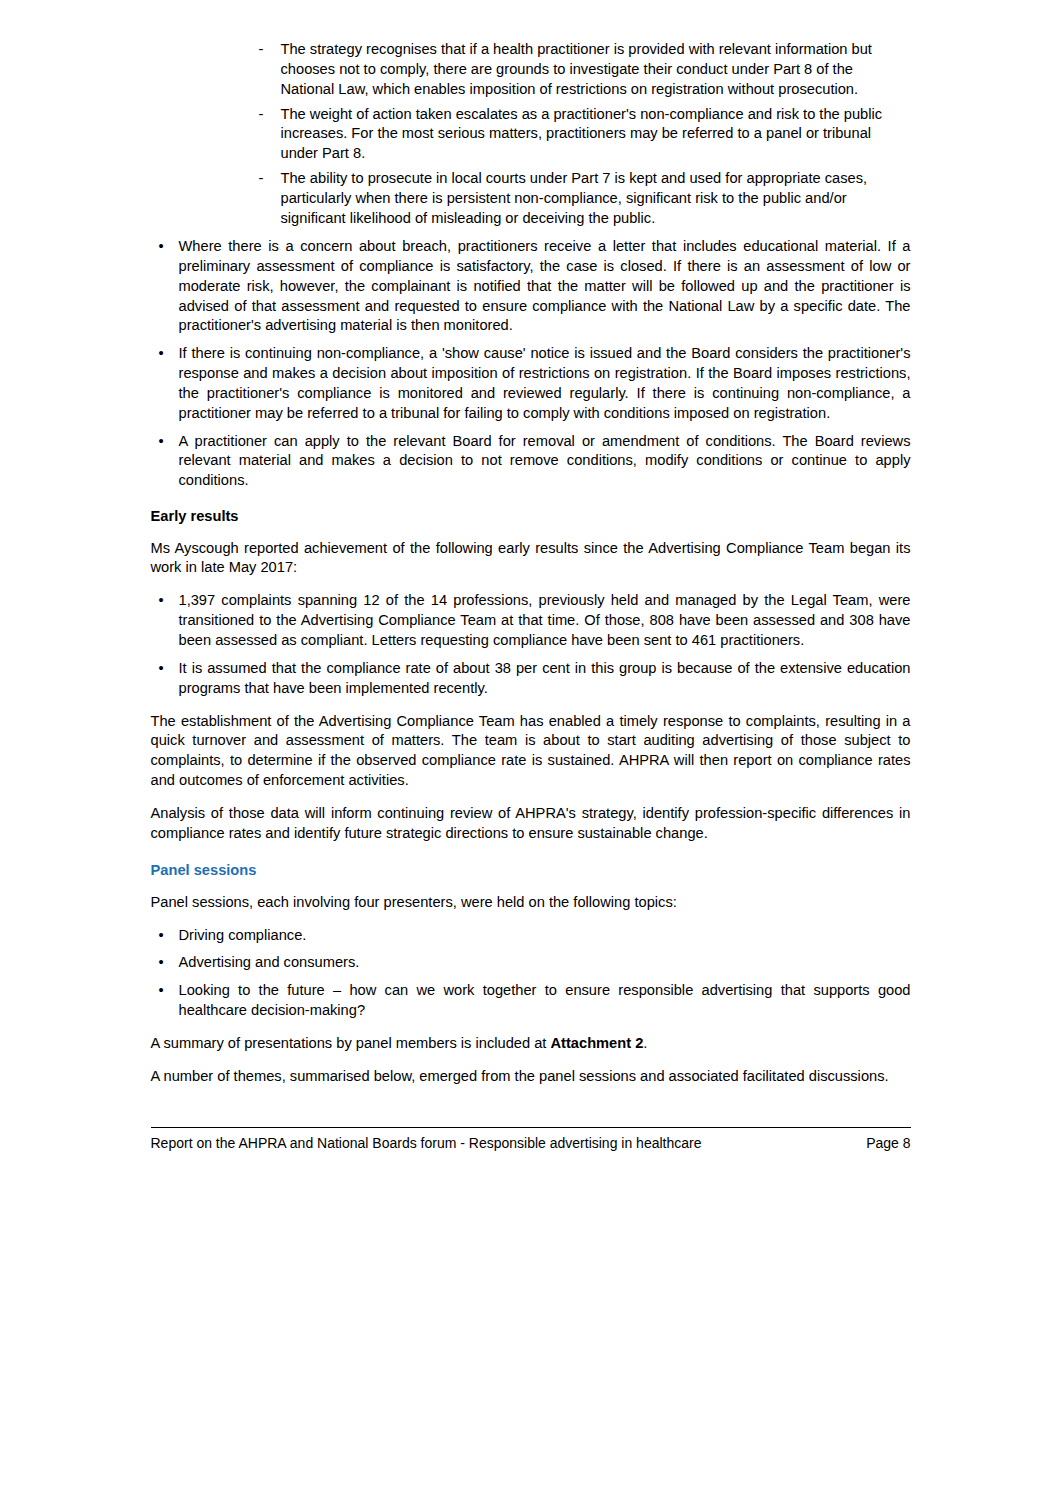The strategy recognises that if a health practitioner is provided with relevant information but chooses not to comply, there are grounds to investigate their conduct under Part 8 of the National Law, which enables imposition of restrictions on registration without prosecution.
The weight of action taken escalates as a practitioner's non-compliance and risk to the public increases. For the most serious matters, practitioners may be referred to a panel or tribunal under Part 8.
The ability to prosecute in local courts under Part 7 is kept and used for appropriate cases, particularly when there is persistent non-compliance, significant risk to the public and/or significant likelihood of misleading or deceiving the public.
Where there is a concern about breach, practitioners receive a letter that includes educational material. If a preliminary assessment of compliance is satisfactory, the case is closed. If there is an assessment of low or moderate risk, however, the complainant is notified that the matter will be followed up and the practitioner is advised of that assessment and requested to ensure compliance with the National Law by a specific date. The practitioner's advertising material is then monitored.
If there is continuing non-compliance, a 'show cause' notice is issued and the Board considers the practitioner's response and makes a decision about imposition of restrictions on registration. If the Board imposes restrictions, the practitioner's compliance is monitored and reviewed regularly. If there is continuing non-compliance, a practitioner may be referred to a tribunal for failing to comply with conditions imposed on registration.
A practitioner can apply to the relevant Board for removal or amendment of conditions. The Board reviews relevant material and makes a decision to not remove conditions, modify conditions or continue to apply conditions.
Early results
Ms Ayscough reported achievement of the following early results since the Advertising Compliance Team began its work in late May 2017:
1,397 complaints spanning 12 of the 14 professions, previously held and managed by the Legal Team, were transitioned to the Advertising Compliance Team at that time. Of those, 808 have been assessed and 308 have been assessed as compliant. Letters requesting compliance have been sent to 461 practitioners.
It is assumed that the compliance rate of about 38 per cent in this group is because of the extensive education programs that have been implemented recently.
The establishment of the Advertising Compliance Team has enabled a timely response to complaints, resulting in a quick turnover and assessment of matters. The team is about to start auditing advertising of those subject to complaints, to determine if the observed compliance rate is sustained. AHPRA will then report on compliance rates and outcomes of enforcement activities.
Analysis of those data will inform continuing review of AHPRA's strategy, identify profession-specific differences in compliance rates and identify future strategic directions to ensure sustainable change.
Panel sessions
Panel sessions, each involving four presenters, were held on the following topics:
Driving compliance.
Advertising and consumers.
Looking to the future – how can we work together to ensure responsible advertising that supports good healthcare decision-making?
A summary of presentations by panel members is included at Attachment 2.
A number of themes, summarised below, emerged from the panel sessions and associated facilitated discussions.
Report on the AHPRA and National Boards forum - Responsible advertising in healthcare Page 8